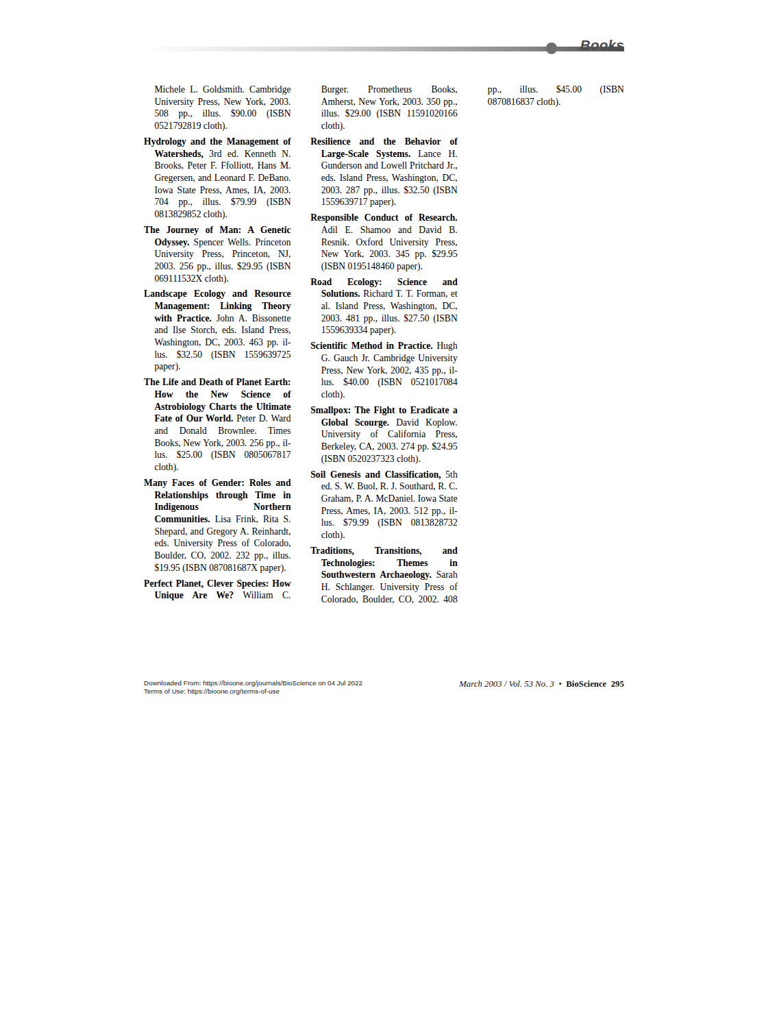Books
Michele L. Goldsmith. Cambridge University Press, New York, 2003. 508 pp., illus. $90.00 (ISBN 0521792819 cloth).
Hydrology and the Management of Watersheds, 3rd ed. Kenneth N. Brooks, Peter F. Ffolliott, Hans M. Gregersen, and Leonard F. DeBano. Iowa State Press, Ames, IA, 2003. 704 pp., illus. $79.99 (ISBN 0813829852 cloth).
The Journey of Man: A Genetic Odyssey. Spencer Wells. Princeton University Press, Princeton, NJ, 2003. 256 pp., illus. $29.95 (ISBN 069111532X cloth).
Landscape Ecology and Resource Management: Linking Theory with Practice. John A. Bissonette and Ilse Storch, eds. Island Press, Washington, DC, 2003. 463 pp. illus. $32.50 (ISBN 1559639725 paper).
The Life and Death of Planet Earth: How the New Science of Astrobiology Charts the Ultimate Fate of Our World. Peter D. Ward and Donald Brownlee. Times Books, New York, 2003. 256 pp., illus. $25.00 (ISBN 0805067817 cloth).
Many Faces of Gender: Roles and Relationships through Time in Indigenous Northern Communities. Lisa Frink, Rita S. Shepard, and Gregory A. Reinhardt, eds. University Press of Colorado, Boulder, CO, 2002. 232 pp., illus. $19.95 (ISBN 087081687X paper).
Perfect Planet, Clever Species: How Unique Are We? William C. Burger. Prometheus Books, Amherst, New York, 2003. 350 pp., illus. $29.00 (ISBN 11591020166 cloth).
Resilience and the Behavior of Large-Scale Systems. Lance H. Gunderson and Lowell Pritchard Jr., eds. Island Press, Washington, DC, 2003. 287 pp., illus. $32.50 (ISBN 1559639717 paper).
Responsible Conduct of Research. Adil E. Shamoo and David B. Resnik. Oxford University Press, New York, 2003. 345 pp. $29.95 (ISBN 0195148460 paper).
Road Ecology: Science and Solutions. Richard T. T. Forman, et al. Island Press, Washington, DC, 2003. 481 pp., illus. $27.50 (ISBN 1559639334 paper).
Scientific Method in Practice. Hugh G. Gauch Jr. Cambridge University Press, New York, 2002, 435 pp., illus. $40.00 (ISBN 0521017084 cloth).
Smallpox: The Fight to Eradicate a Global Scourge. David Koplow. University of California Press, Berkeley, CA, 2003. 274 pp. $24.95 (ISBN 0520237323 cloth).
Soil Genesis and Classification, 5th ed. S. W. Buol, R. J. Southard, R. C. Graham, P. A. McDaniel. Iowa State Press, Ames, IA, 2003. 512 pp., illus. $79.99 (ISBN 0813828732 cloth).
Traditions, Transitions, and Technologies: Themes in Southwestern Archaeology. Sarah H. Schlanger. University Press of Colorado, Boulder, CO, 2002. 408 pp., illus. $45.00 (ISBN 0870816837 cloth).
Downloaded From: https://bioone.org/journals/BioScience on 04 Jul 2022
Terms of Use: https://bioone.org/terms-of-use
March 2003 / Vol. 53 No. 3 • BioScience 295